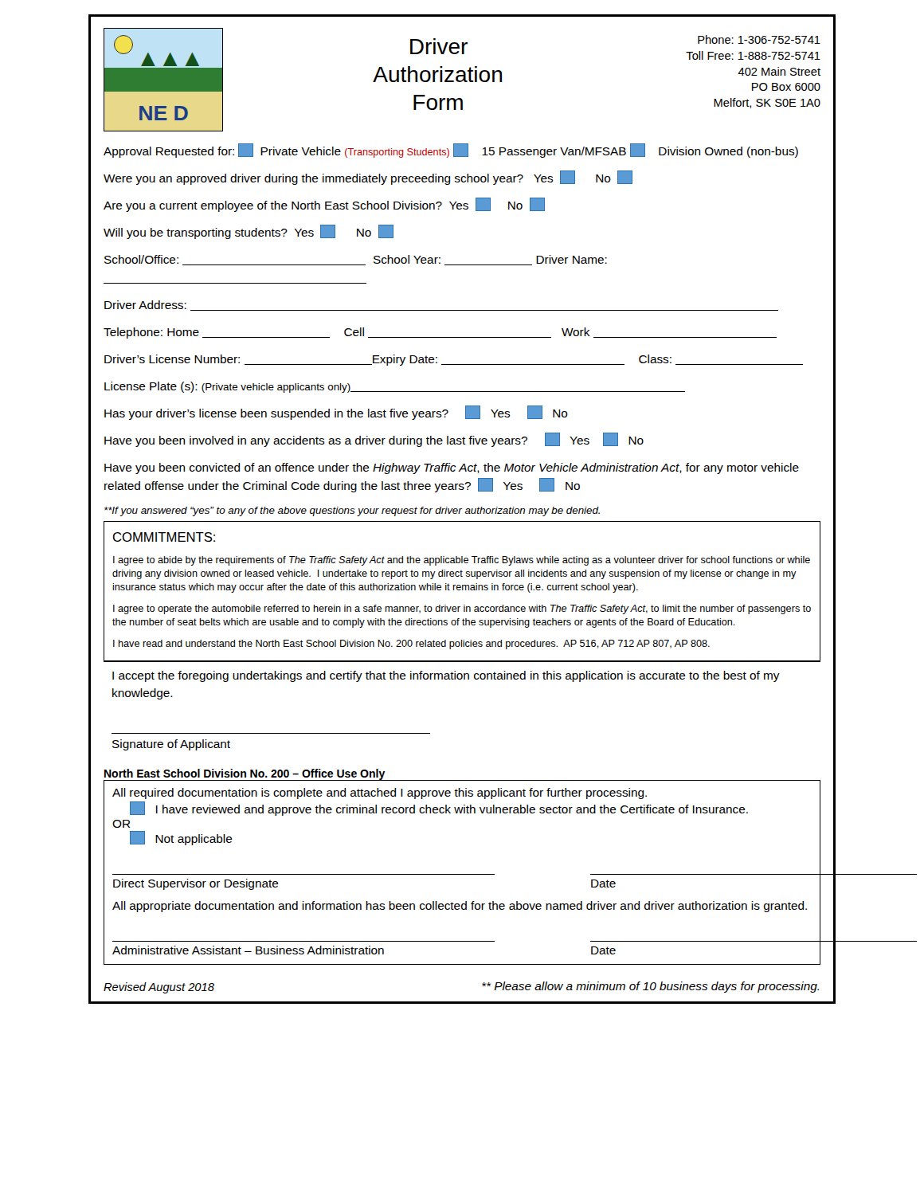▲▲▲
NE D
Driver
Authorization
Form
Phone: 1-306-752-5741
Toll Free: 1-888-752-5741
402 Main Street
PO Box 6000
Melfort, SK S0E 1A0
Approval Requested for: Private Vehicle (Transporting Students) 15 Passenger Van/MFSAB Division Owned (non-bus)
Were you an approved driver during the immediately preceeding school year? Yes No
Are you a current employee of the North East School Division? Yes No
Will you be transporting students? Yes No
School/Office: School Year: Driver Name:
Driver Address:
Telephone: Home Cell Work
Driver’s License Number: Expiry Date: Class:
License Plate (s): (Private vehicle applicants only)
Has your driver’s license been suspended in the last five years? Yes No
Have you been involved in any accidents as a driver during the last five years? Yes No
Have you been convicted of an offence under the Highway Traffic Act, the Motor Vehicle Administration Act, for any motor vehicle related offense under the Criminal Code during the last three years? Yes No
**If you answered “yes” to any of the above questions your request for driver authorization may be denied.
COMMITMENTS:
I agree to abide by the requirements of The Traffic Safety Act and the applicable Traffic Bylaws while acting as a volunteer driver for school functions or while driving any division owned or leased vehicle. I undertake to report to my direct supervisor all incidents and any suspension of my license or change in my insurance status which may occur after the date of this authorization while it remains in force (i.e. current school year).
I agree to operate the automobile referred to herein in a safe manner, to driver in accordance with The Traffic Safety Act, to limit the number of passengers to the number of seat belts which are usable and to comply with the directions of the supervising teachers or agents of the Board of Education.
I have read and understand the North East School Division No. 200 related policies and procedures. AP 516, AP 712 AP 807, AP 808.
I accept the foregoing undertakings and certify that the information contained in this application is accurate to the best of my knowledge.
Signature of Applicant
North East School Division No. 200 – Office Use Only
All required documentation is complete and attached I approve this applicant for further processing.
I have reviewed and approve the criminal record check with vulnerable sector and the Certificate of Insurance.
OR
Not applicable
Direct Supervisor or Designate
Date
All appropriate documentation and information has been collected for the above named driver and driver authorization is granted.
Administrative Assistant – Business Administration
Date
Revised August 2018
** Please allow a minimum of 10 business days for processing.